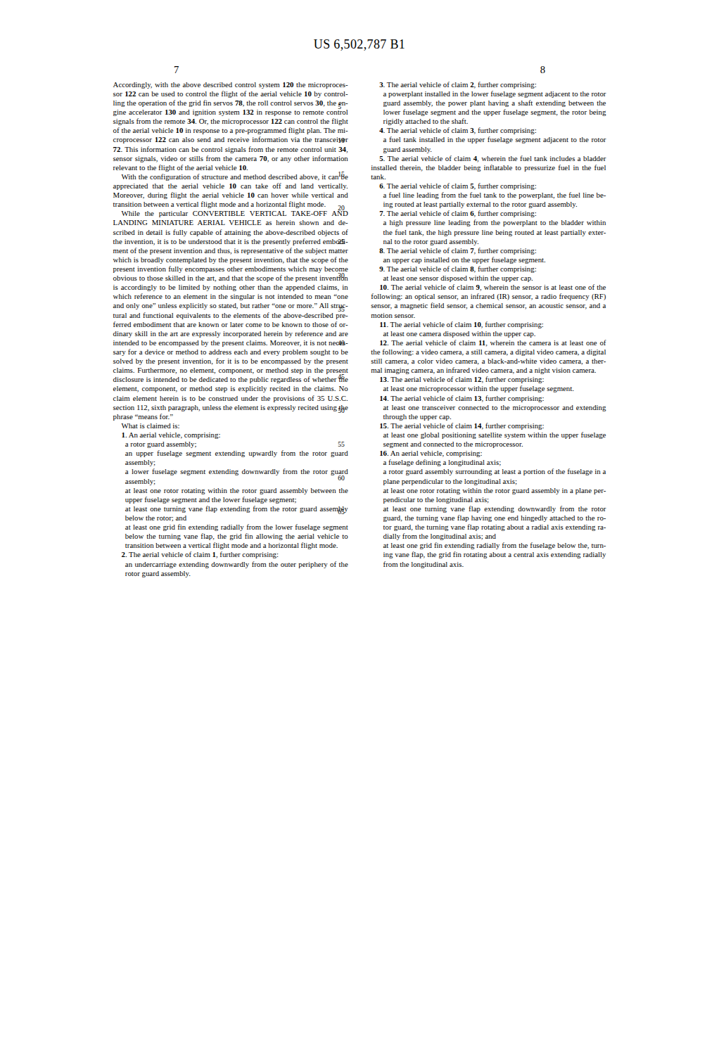US 6,502,787 B1
78
Accordingly, with the above described control system 120 the microprocessor 122 can be used to control the flight of the aerial vehicle 10 by controlling the operation of the grid fin servos 78, the roll control servos 30, the engine accelerator 130 and ignition system 132 in response to remote control signals from the remote 34. Or, the microprocessor 122 can control the flight of the aerial vehicle 10 in response to a pre-programmed flight plan. The microprocessor 122 can also send and receive information via the transceiver 72. This information can be control signals from the remote control unit 34, sensor signals, video or stills from the camera 70, or any other information relevant to the flight of the aerial vehicle 10.
With the configuration of structure and method described above, it can be appreciated that the aerial vehicle 10 can take off and land vertically. Moreover, during flight the aerial vehicle 10 can hover while vertical and transition between a vertical flight mode and a horizontal flight mode.
While the particular CONVERTIBLE VERTICAL TAKE-OFF AND LANDING MINIATURE AERIAL VEHICLE as herein shown and described in detail is fully capable of attaining the above-described objects of the invention, it is to be understood that it is the presently preferred embodiment of the present invention and thus, is representative of the subject matter which is broadly contemplated by the present invention, that the scope of the present invention fully encompasses other embodiments which may become obvious to those skilled in the art, and that the scope of the present invention is accordingly to be limited by nothing other than the appended claims, in which reference to an element in the singular is not intended to mean “one and only one” unless explicitly so stated, but rather “one or more.” All structural and functional equivalents to the elements of the above-described preferred embodiment that are known or later come to be known to those of ordinary skill in the art are expressly incorporated herein by reference and are intended to be encompassed by the present claims. Moreover, it is not necessary for a device or method to address each and every problem sought to be solved by the present invention, for it is to be encompassed by the present claims. Furthermore, no element, component, or method step in the present disclosure is intended to be dedicated to the public regardless of whether the element, component, or method step is explicitly recited in the claims. No claim element herein is to be construed under the provisions of 35 U.S.C. section 112, sixth paragraph, unless the element is expressly recited using the phrase “means for.”
What is claimed is:
1. An aerial vehicle, comprising: a rotor guard assembly; an upper fuselage segment extending upwardly from the rotor guard assembly; a lower fuselage segment extending downwardly from the rotor guard assembly; at least one rotor rotating within the rotor guard assembly between the upper fuselage segment and the lower fuselage segment; at least one turning vane flap extending from the rotor guard assembly below the rotor; and at least one grid fin extending radially from the lower fuselage segment below the turning vane flap, the grid fin allowing the aerial vehicle to transition between a vertical flight mode and a horizontal flight mode.
2. The aerial vehicle of claim 1, further comprising: an undercarriage extending downwardly from the outer periphery of the rotor guard assembly.
3. The aerial vehicle of claim 2, further comprising: a powerplant installed in the lower fuselage segment adjacent to the rotor guard assembly, the power plant having a shaft extending between the lower fuselage segment and the upper fuselage segment, the rotor being rigidly attached to the shaft.
4. The aerial vehicle of claim 3, further comprising: a fuel tank installed in the upper fuselage segment adjacent to the rotor guard assembly.
5. The aerial vehicle of claim 4, wherein the fuel tank includes a bladder installed therein, the bladder being inflatable to pressurize fuel in the fuel tank.
6. The aerial vehicle of claim 5, further comprising: a fuel line leading from the fuel tank to the powerplant, the fuel line being routed at least partially external to the rotor guard assembly.
7. The aerial vehicle of claim 6, further comprising: a high pressure line leading from the powerplant to the bladder within the fuel tank, the high pressure line being routed at least partially external to the rotor guard assembly.
8. The aerial vehicle of claim 7, further comprising: an upper cap installed on the upper fuselage segment.
9. The aerial vehicle of claim 8, further comprising: at least one sensor disposed within the upper cap.
10. The aerial vehicle of claim 9, wherein the sensor is at least one of the following: an optical sensor, an infrared (IR) sensor, a radio frequency (RF) sensor, a magnetic field sensor, a chemical sensor, an acoustic sensor, and a motion sensor.
11. The aerial vehicle of claim 10, further comprising: at least one camera disposed within the upper cap.
12. The aerial vehicle of claim 11, wherein the camera is at least one of the following: a video camera, a still camera, a digital video camera, a digital still camera, a color video camera, a black-and-white video camera, a thermal imaging camera, an infrared video camera, and a night vision camera.
13. The aerial vehicle of claim 12, further comprising: at least one microprocessor within the upper fuselage segment.
14. The aerial vehicle of claim 13, further comprising: at least one transceiver connected to the microprocessor and extending through the upper cap.
15. The aerial vehicle of claim 14, further comprising: at least one global positioning satellite system within the upper fuselage segment and connected to the microprocessor.
16. An aerial vehicle, comprising: a fuselage defining a longitudinal axis; a rotor guard assembly surrounding at least a portion of the fuselage in a plane perpendicular to the longitudinal axis; at least one rotor rotating within the rotor guard assembly in a plane perpendicular to the longitudinal axis; at least one turning vane flap extending downwardly from the rotor guard, the turning vane flap having one end hingedly attached to the rotor guard, the turning vane flap rotating about a radial axis extending radially from the longitudinal axis; and at least one grid fin extending radially from the fuselage below the, turning vane flap, the grid fin rotating about a central axis extending radially from the longitudinal axis.
5
10
15
20
25
30
35
40
45
50
55
60
65